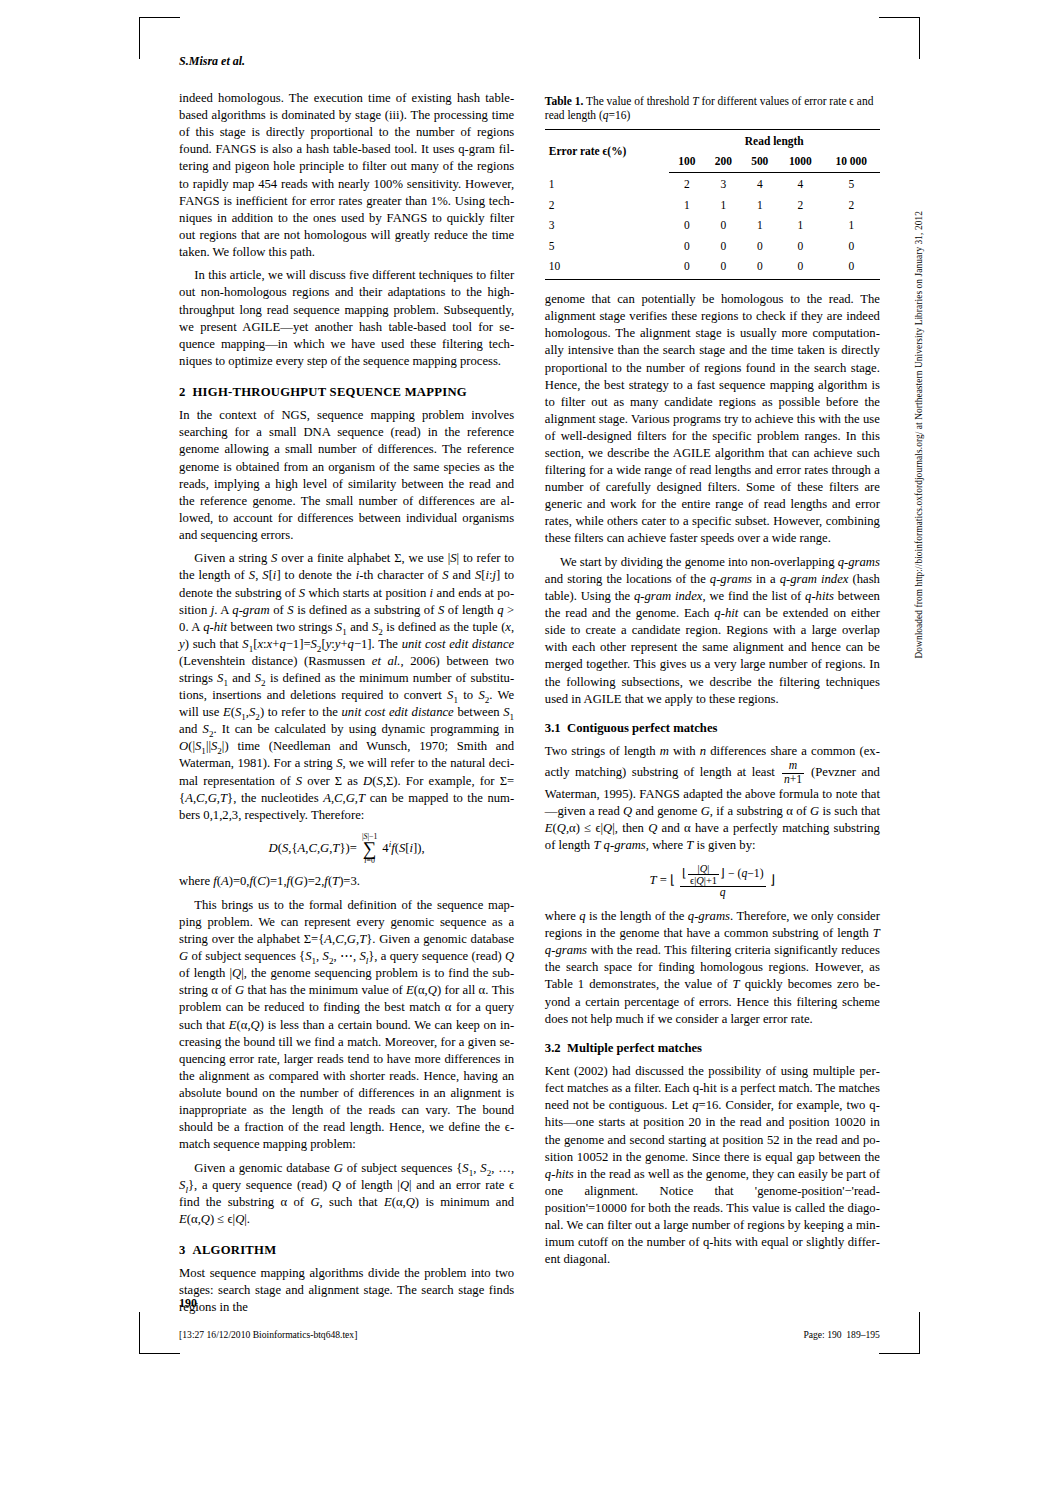S.Misra et al.
indeed homologous. The execution time of existing hash table-based algorithms is dominated by stage (iii). The processing time of this stage is directly proportional to the number of regions found. FANGS is also a hash table-based tool. It uses q-gram filtering and pigeon hole principle to filter out many of the regions to rapidly map 454 reads with nearly 100% sensitivity. However, FANGS is inefficient for error rates greater than 1%. Using techniques in addition to the ones used by FANGS to quickly filter out regions that are not homologous will greatly reduce the time taken. We follow this path.
In this article, we will discuss five different techniques to filter out non-homologous regions and their adaptations to the high-throughput long read sequence mapping problem. Subsequently, we present AGILE—yet another hash table-based tool for sequence mapping—in which we have used these filtering techniques to optimize every step of the sequence mapping process.
2 HIGH-THROUGHPUT SEQUENCE MAPPING
In the context of NGS, sequence mapping problem involves searching for a small DNA sequence (read) in the reference genome allowing a small number of differences. The reference genome is obtained from an organism of the same species as the reads, implying a high level of similarity between the read and the reference genome. The small number of differences are allowed, to account for differences between individual organisms and sequencing errors.
Given a string S over a finite alphabet Σ, we use |S| to refer to the length of S, S[i] to denote the i-th character of S and S[i:j] to denote the substring of S which starts at position i and ends at position j. A q-gram of S is defined as a substring of S of length q > 0. A q-hit between two strings S1 and S2 is defined as the tuple (x, y) such that S1[x:x+q−1]=S2[y:y+q−1]. The unit cost edit distance (Levenshtein distance) (Rasmussen et al., 2006) between two strings S1 and S2 is defined as the minimum number of substitutions, insertions and deletions required to convert S1 to S2. We will use E(S1,S2) to refer to the unit cost edit distance between S1 and S2. It can be calculated by using dynamic programming in O(|S1||S2|) time (Needleman and Wunsch, 1970; Smith and Waterman, 1981). For a string S, we will refer to the natural decimal representation of S over Σ as D(S,Σ). For example, for Σ={A,C,G,T}, the nucleotides A,C,G,T can be mapped to the numbers 0,1,2,3, respectively. Therefore:
D(S,{A,C,G,T})= |S|−1∑i=0 4if(S[i]),
where f(A)=0,f(C)=1,f(G)=2,f(T)=3.
This brings us to the formal definition of the sequence mapping problem. We can represent every genomic sequence as a string over the alphabet Σ={A,C,G,T}. Given a genomic database G of subject sequences {S1, S2, ⋯, Sl}, a query sequence (read) Q of length |Q|, the genome sequencing problem is to find the substring α of G that has the minimum value of E(α,Q) for all α. This problem can be reduced to finding the best match α for a query such that E(α,Q) is less than a certain bound. We can keep on increasing the bound till we find a match. Moreover, for a given sequencing error rate, larger reads tend to have more differences in the alignment as compared with shorter reads. Hence, having an absolute bound on the number of differences in an alignment is inappropriate as the length of the reads can vary. The bound should be a fraction of the read length. Hence, we define the ϵ-match sequence mapping problem:
Given a genomic database G of subject sequences {S1, S2, …, Sl}, a query sequence (read) Q of length |Q| and an error rate ϵ find the substring α of G, such that E(α,Q) is minimum and E(α,Q) ≤ ϵ|Q|.
3 ALGORITHM
Most sequence mapping algorithms divide the problem into two stages: search stage and alignment stage. The search stage finds regions in the
Table 1. The value of threshold T for different values of error rate ϵ and read length ( q =16)
| Error rate ϵ(%) | Read length |
| --- | --- |
| 100 | 200 | 500 | 1000 | 10 000 |
| 1 | 2 | 3 | 4 | 4 | 5 |
| 2 | 1 | 1 | 1 | 2 | 2 |
| 3 | 0 | 0 | 1 | 1 | 1 |
| 5 | 0 | 0 | 0 | 0 | 0 |
| 10 | 0 | 0 | 0 | 0 | 0 |
genome that can potentially be homologous to the read. The alignment stage verifies these regions to check if they are indeed homologous. The alignment stage is usually more computationally intensive than the search stage and the time taken is directly proportional to the number of regions found in the search stage. Hence, the best strategy to a fast sequence mapping algorithm is to filter out as many candidate regions as possible before the alignment stage. Various programs try to achieve this with the use of well-designed filters for the specific problem ranges. In this section, we describe the AGILE algorithm that can achieve such filtering for a wide range of read lengths and error rates through a number of carefully designed filters. Some of these filters are generic and work for the entire range of read lengths and error rates, while others cater to a specific subset. However, combining these filters can achieve faster speeds over a wide range.
We start by dividing the genome into non-overlapping q-grams and storing the locations of the q-grams in a q-gram index (hash table). Using the q-gram index, we find the list of q-hits between the read and the genome. Each q-hit can be extended on either side to create a candidate region. Regions with a large overlap with each other represent the same alignment and hence can be merged together. This gives us a very large number of regions. In the following subsections, we describe the filtering techniques used in AGILE that we apply to these regions.
3.1 Contiguous perfect matches
Two strings of length m with n differences share a common (exactly matching) substring of length at least mn+1 (Pevzner and Waterman, 1995). FANGS adapted the above formula to note that—given a read Q and genome G, if a substring α of G is such that E(Q,α) ≤ ϵ|Q|, then Q and α have a perfectly matching substring of length T q-grams, where T is given by:
T = ⌊ ⌊|Q|ϵ|Q|+1⌋ − (q−1) q ⌋
where q is the length of the q-grams. Therefore, we only consider regions in the genome that have a common substring of length T q-grams with the read. This filtering criteria significantly reduces the search space for finding homologous regions. However, as Table 1 demonstrates, the value of T quickly becomes zero beyond a certain percentage of errors. Hence this filtering scheme does not help much if we consider a larger error rate.
3.2 Multiple perfect matches
Kent (2002) had discussed the possibility of using multiple perfect matches as a filter. Each q-hit is a perfect match. The matches need not be contiguous. Let q=16. Consider, for example, two q-hits—one starts at position 20 in the read and position 10020 in the genome and second starting at position 52 in the read and position 10052 in the genome. Since there is equal gap between the q-hits in the read as well as the genome, they can easily be part of one alignment. Notice that 'genome-position'−'read-position'=10000 for both the reads. This value is called the diagonal. We can filter out a large number of regions by keeping a minimum cutoff on the number of q-hits with equal or slightly different diagonal.
190
[13:27 16/12/2010 Bioinformatics-btq648.tex] Page: 190 189–195
Downloaded from http://bioinformatics.oxfordjournals.org/ at Northeastern University Libraries on January 31, 2012